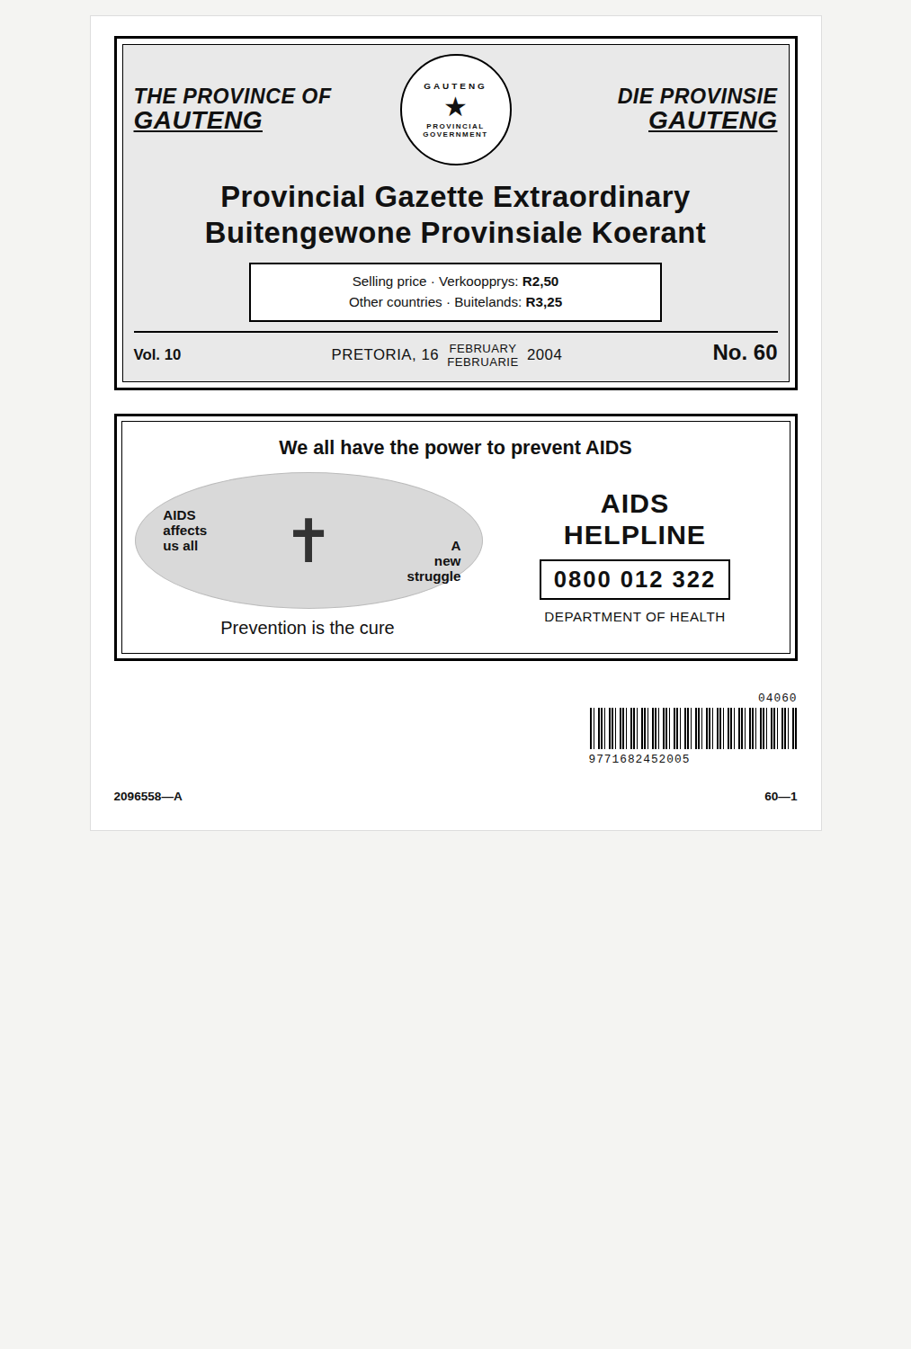The Province of
Gauteng
GAUTENG
★
PROVINCIAL GOVERNMENT
Die Provinsie
Gauteng
Provincial Gazette Extraordinary
Buitengewone Provinsiale Koerant
Selling price · Verkoopprys: R2,50
Other countries · Buitelands: R3,25
Vol. 10
PRETORIA, 16 FEBRUARY
FEBRUARIE 2004
No. 60
We all have the power to prevent AIDS
✝ AIDS
affects
us all A
new
struggle
Prevention is the cure
AIDS
HELPLINE
0800 012 322
DEPARTMENT OF HEALTH
04060
9771682452005
2096558—A
60—1